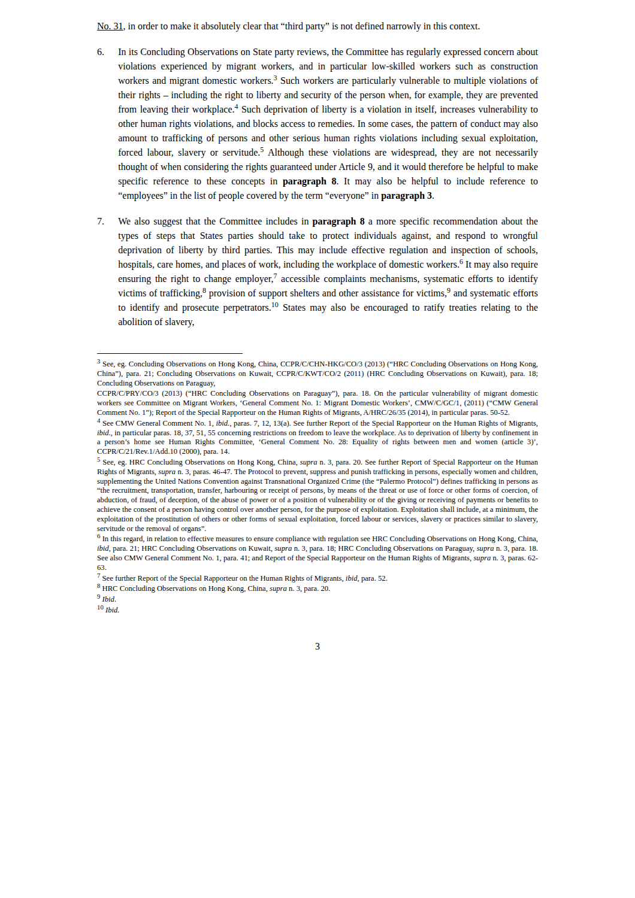No. 31, in order to make it absolutely clear that “third party” is not defined narrowly in this context.
6.
In its Concluding Observations on State party reviews, the Committee has regularly expressed concern about violations experienced by migrant workers, and in particular low-skilled workers such as construction workers and migrant domestic workers.3 Such workers are particularly vulnerable to multiple violations of their rights – including the right to liberty and security of the person when, for example, they are prevented from leaving their workplace.4 Such deprivation of liberty is a violation in itself, increases vulnerability to other human rights violations, and blocks access to remedies. In some cases, the pattern of conduct may also amount to trafficking of persons and other serious human rights violations including sexual exploitation, forced labour, slavery or servitude.5 Although these violations are widespread, they are not necessarily thought of when considering the rights guaranteed under Article 9, and it would therefore be helpful to make specific reference to these concepts in paragraph 8. It may also be helpful to include reference to “employees” in the list of people covered by the term “everyone” in paragraph 3.
7.
We also suggest that the Committee includes in paragraph 8 a more specific recommendation about the types of steps that States parties should take to protect individuals against, and respond to wrongful deprivation of liberty by third parties. This may include effective regulation and inspection of schools, hospitals, care homes, and places of work, including the workplace of domestic workers.6 It may also require ensuring the right to change employer,7 accessible complaints mechanisms, systematic efforts to identify victims of trafficking,8 provision of support shelters and other assistance for victims,9 and systematic efforts to identify and prosecute perpetrators.10 States may also be encouraged to ratify treaties relating to the abolition of slavery,
3 See, eg. Concluding Observations on Hong Kong, China, CCPR/C/CHN-HKG/CO/3 (2013) (“HRC Concluding Observations on Hong Kong, China”), para. 21; Concluding Observations on Kuwait, CCPR/C/KWT/CO/2 (2011) (HRC Concluding Observations on Kuwait), para. 18; Concluding Observations on Paraguay,
CCPR/C/PRY/CO/3 (2013) (“HRC Concluding Observations on Paraguay”), para. 18. On the particular vulnerability of migrant domestic workers see Committee on Migrant Workers, ‘General Comment No. 1: Migrant Domestic Workers’, CMW/C/GC/1, (2011) (“CMW General Comment No. 1”); Report of the Special Rapporteur on the Human Rights of Migrants, A/HRC/26/35 (2014), in particular paras. 50-52.
4 See CMW General Comment No. 1, ibid., paras. 7, 12, 13(a). See further Report of the Special Rapporteur on the Human Rights of Migrants, ibid., in particular paras. 18, 37, 51, 55 concerning restrictions on freedom to leave the workplace. As to deprivation of liberty by confinement in a person’s home see Human Rights Committee, ‘General Comment No. 28: Equality of rights between men and women (article 3)’, CCPR/C/21/Rev.1/Add.10 (2000), para. 14.
5 See, eg. HRC Concluding Observations on Hong Kong, China, supra n. 3, para. 20. See further Report of Special Rapporteur on the Human Rights of Migrants, supra n. 3, paras. 46-47. The Protocol to prevent, suppress and punish trafficking in persons, especially women and children, supplementing the United Nations Convention against Transnational Organized Crime (the “Palermo Protocol”) defines trafficking in persons as “the recruitment, transportation, transfer, harbouring or receipt of persons, by means of the threat or use of force or other forms of coercion, of abduction, of fraud, of deception, of the abuse of power or of a position of vulnerability or of the giving or receiving of payments or benefits to achieve the consent of a person having control over another person, for the purpose of exploitation. Exploitation shall include, at a minimum, the exploitation of the prostitution of others or other forms of sexual exploitation, forced labour or services, slavery or practices similar to slavery, servitude or the removal of organs”.
6 In this regard, in relation to effective measures to ensure compliance with regulation see HRC Concluding Observations on Hong Kong, China, ibid, para. 21; HRC Concluding Observations on Kuwait, supra n. 3, para. 18; HRC Concluding Observations on Paraguay, supra n. 3, para. 18. See also CMW General Comment No. 1, para. 41; and Report of the Special Rapporteur on the Human Rights of Migrants, supra n. 3, paras. 62-63.
7 See further Report of the Special Rapporteur on the Human Rights of Migrants, ibid, para. 52.
8 HRC Concluding Observations on Hong Kong, China, supra n. 3, para. 20.
9 Ibid.
10 Ibid.
3